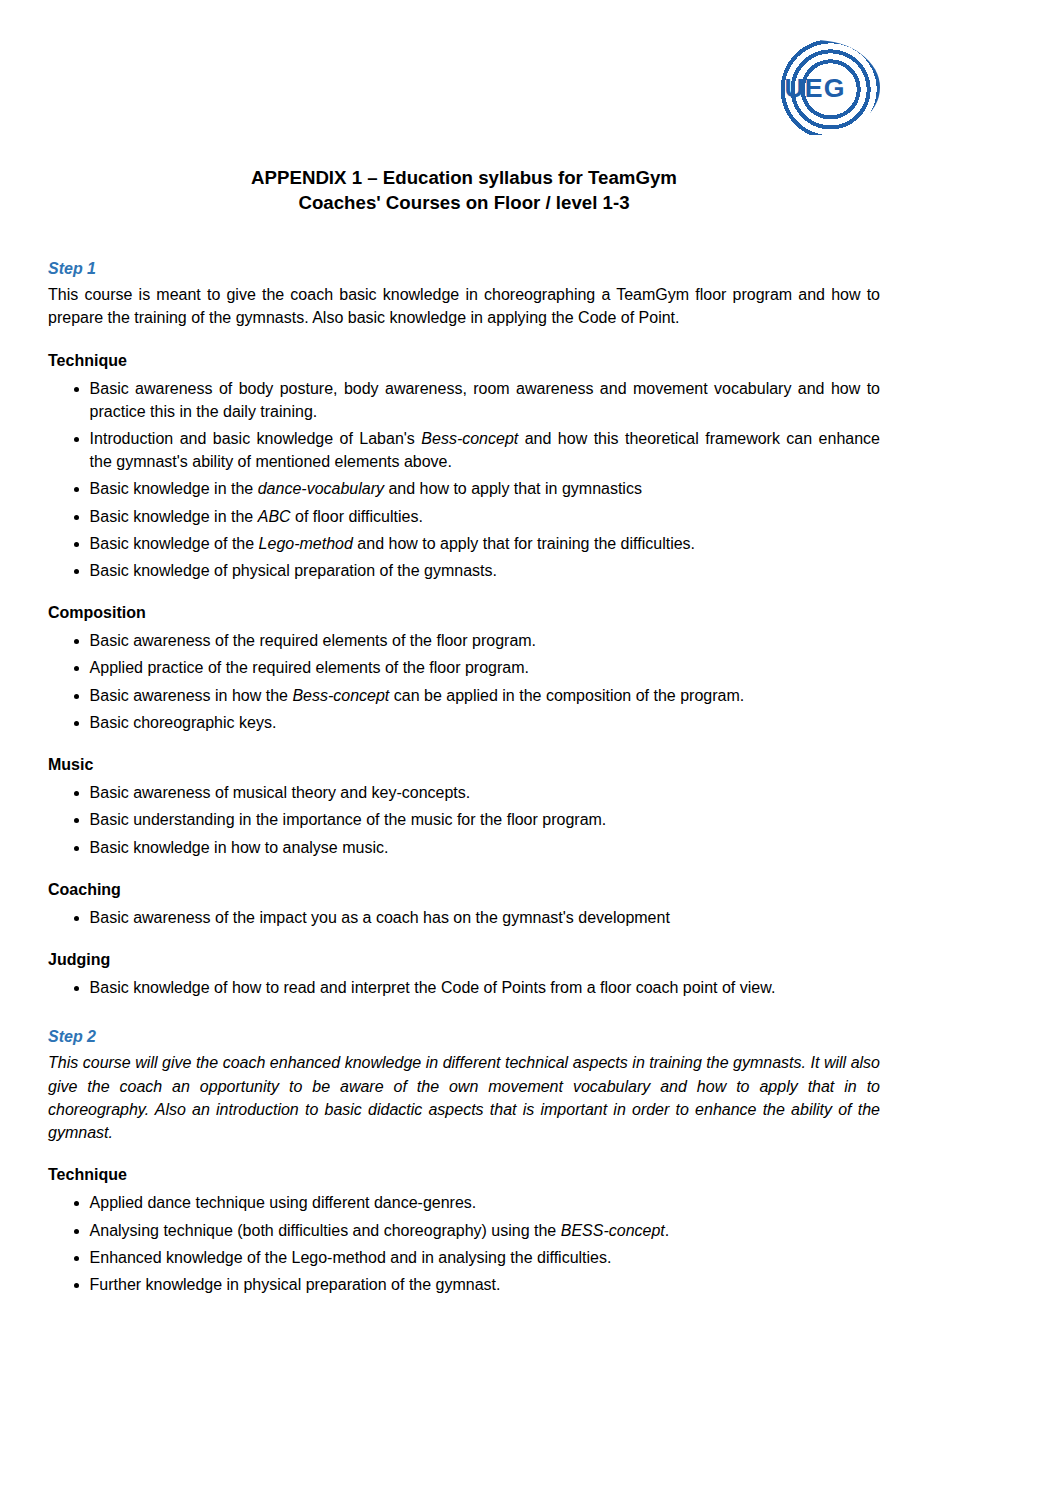UEG
APPENDIX 1 – Education syllabus for TeamGym
Coaches' Courses on Floor / level 1-3
Step 1
This course is meant to give the coach basic knowledge in choreographing a TeamGym floor program and how to prepare the training of the gymnasts. Also basic knowledge in applying the Code of Point.
Technique
Basic awareness of body posture, body awareness, room awareness and movement vocabulary and how to practice this in the daily training.
Introduction and basic knowledge of Laban's Bess-concept and how this theoretical framework can enhance the gymnast's ability of mentioned elements above.
Basic knowledge in the dance-vocabulary and how to apply that in gymnastics
Basic knowledge in the ABC of floor difficulties.
Basic knowledge of the Lego-method and how to apply that for training the difficulties.
Basic knowledge of physical preparation of the gymnasts.
Composition
Basic awareness of the required elements of the floor program.
Applied practice of the required elements of the floor program.
Basic awareness in how the Bess-concept can be applied in the composition of the program.
Basic choreographic keys.
Music
Basic awareness of musical theory and key-concepts.
Basic understanding in the importance of the music for the floor program.
Basic knowledge in how to analyse music.
Coaching
Basic awareness of the impact you as a coach has on the gymnast's development
Judging
Basic knowledge of how to read and interpret the Code of Points from a floor coach point of view.
Step 2
This course will give the coach enhanced knowledge in different technical aspects in training the gymnasts. It will also give the coach an opportunity to be aware of the own movement vocabulary and how to apply that in to choreography. Also an introduction to basic didactic aspects that is important in order to enhance the ability of the gymnast.
Technique
Applied dance technique using different dance-genres.
Analysing technique (both difficulties and choreography) using the BESS-concept.
Enhanced knowledge of the Lego-method and in analysing the difficulties.
Further knowledge in physical preparation of the gymnast.